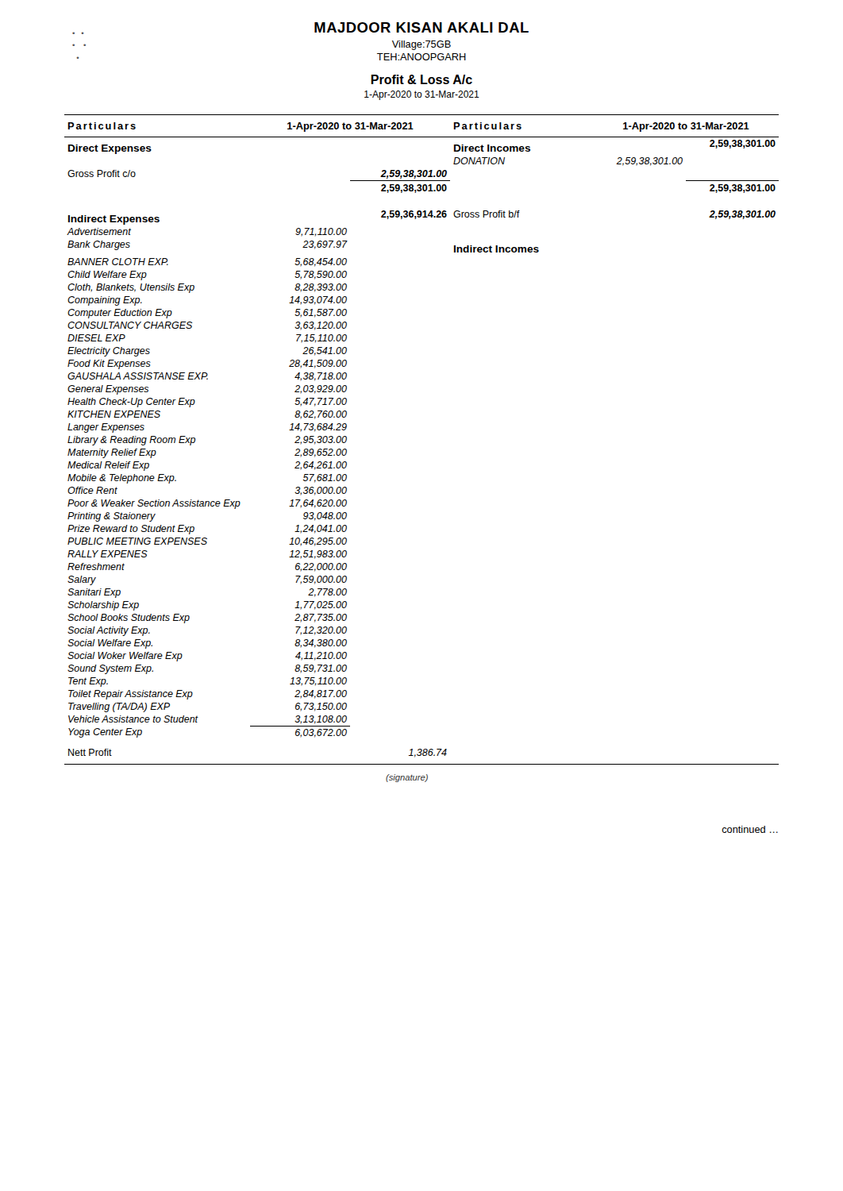• •
• •
•
MAJDOOR KISAN AKALI DAL
Village:75GB
TEH:ANOOPGARH
Profit & Loss A/c
1-Apr-2020 to 31-Mar-2021
| Particulars | 1-Apr-2020 to 31-Mar-2021 | Particulars | 1-Apr-2020 to 31-Mar-2021 |
| --- | --- | --- | --- |
| Direct Expenses | | | Direct Incomes | | 2,59,38,301.00 |
| | | | DONATION | 2,59,38,301.00 | |
| Gross Profit c/o | | 2,59,38,301.00 | | | |
| | | 2,59,38,301.00 | | | 2,59,38,301.00 |
| Indirect Expenses | | 2,59,36,914.26 | Gross Profit b/f | | 2,59,38,301.00 |
| Advertisement | 9,71,110.00 | | | | |
| Bank Charges | 23,697.97 | | Indirect Incomes | | |
| BANNER CLOTH EXP. | 5,68,454.00 | | | | |
| Child Welfare Exp | 5,78,590.00 | | | | |
| Cloth, Blankets, Utensils Exp | 8,28,393.00 | | | | |
| Compaining Exp. | 14,93,074.00 | | | | |
| Computer Eduction Exp | 5,61,587.00 | | | | |
| CONSULTANCY CHARGES | 3,63,120.00 | | | | |
| DIESEL EXP | 7,15,110.00 | | | | |
| Electricity Charges | 26,541.00 | | | | |
| Food Kit Expenses | 28,41,509.00 | | | | |
| GAUSHALA ASSISTANSE EXP. | 4,38,718.00 | | | | |
| General Expenses | 2,03,929.00 | | | | |
| Health Check-Up Center Exp | 5,47,717.00 | | | | |
| KITCHEN EXPENES | 8,62,760.00 | | | | |
| Langer Expenses | 14,73,684.29 | | | | |
| Library & Reading Room Exp | 2,95,303.00 | | | | |
| Maternity Relief Exp | 2,89,652.00 | | | | |
| Medical Releif Exp | 2,64,261.00 | | | | |
| Mobile & Telephone Exp. | 57,681.00 | | | | |
| Office Rent | 3,36,000.00 | | | | |
| Poor & Weaker Section Assistance Exp | 17,64,620.00 | | | | |
| Printing & Staionery | 93,048.00 | | | | |
| Prize Reward to Student Exp | 1,24,041.00 | | | | |
| PUBLIC MEETING EXPENSES | 10,46,295.00 | | | | |
| RALLY EXPENES | 12,51,983.00 | | | | |
| Refreshment | 6,22,000.00 | | | | |
| Salary | 7,59,000.00 | | | | |
| Sanitari Exp | 2,778.00 | | | | |
| Scholarship Exp | 1,77,025.00 | | | | |
| School Books Students Exp | 2,87,735.00 | | | | |
| Social Activity Exp. | 7,12,320.00 | | | | |
| Social Welfare Exp. | 8,34,380.00 | | | | |
| Social Woker Welfare Exp | 4,11,210.00 | | | | |
| Sound System Exp. | 8,59,731.00 | | | | |
| Tent Exp. | 13,75,110.00 | | | | |
| Toilet Repair Assistance Exp | 2,84,817.00 | | | | |
| Travelling (TA/DA) EXP | 6,73,150.00 | | | | |
| Vehicle Assistance to Student | 3,13,108.00 | | | | |
| Yoga Center Exp | 6,03,672.00 | | | | |
| Nett Profit | | 1,386.74 | | | |
(signature)
continued …